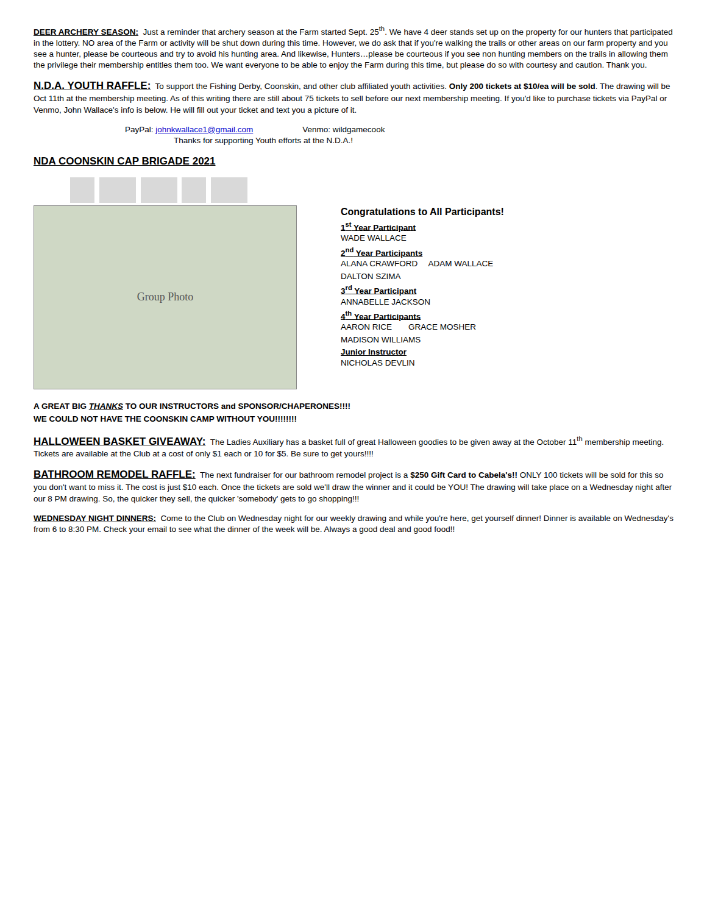DEER ARCHERY SEASON: Just a reminder that archery season at the Farm started Sept. 25th. We have 4 deer stands set up on the property for our hunters that participated in the lottery. NO area of the Farm or activity will be shut down during this time. However, we do ask that if you're walking the trails or other areas on our farm property and you see a hunter, please be courteous and try to avoid his hunting area. And likewise, Hunters…please be courteous if you see non hunting members on the trails in allowing them the privilege their membership entitles them too. We want everyone to be able to enjoy the Farm during this time, but please do so with courtesy and caution. Thank you.
N.D.A. YOUTH RAFFLE: To support the Fishing Derby, Coonskin, and other club affiliated youth activities. Only 200 tickets at $10/ea will be sold. The drawing will be Oct 11th at the membership meeting. As of this writing there are still about 75 tickets to sell before our next membership meeting. If you'd like to purchase tickets via PayPal or Venmo, John Wallace's info is below. He will fill out your ticket and text you a picture of it.
PayPal: johnkwallace1@gmail.com      Venmo: wildgamecook
Thanks for supporting Youth efforts at the N.D.A.!
NDA COONSKIN CAP BRIGADE 2021
| | Congratulations to All Participants! 1 st Year Participant WADE WALLACE 2 nd Year Participants ALANA CRAWFORD ADAM WALLACE DALTON SZIMA 3 rd Year Participant ANNABELLE JACKSON 4 th Year Participants AARON RICE GRACE MOSHER MADISON WILLIAMS Junior Instructor NICHOLAS DEVLIN |
A GREAT BIG THANKS TO OUR INSTRUCTORS and SPONSOR/CHAPERONES!!!!
WE COULD NOT HAVE THE COONSKIN CAMP WITHOUT YOU!!!!!!!!
HALLOWEEN BASKET GIVEAWAY: The Ladies Auxiliary has a basket full of great Halloween goodies to be given away at the October 11th membership meeting. Tickets are available at the Club at a cost of only $1 each or 10 for $5. Be sure to get yours!!!!
BATHROOM REMODEL RAFFLE: The next fundraiser for our bathroom remodel project is a $250 Gift Card to Cabela's!! ONLY 100 tickets will be sold for this so you don't want to miss it. The cost is just $10 each. Once the tickets are sold we'll draw the winner and it could be YOU! The drawing will take place on a Wednesday night after our 8 PM drawing. So, the quicker they sell, the quicker 'somebody' gets to go shopping!!!
WEDNESDAY NIGHT DINNERS: Come to the Club on Wednesday night for our weekly drawing and while you're here, get yourself dinner! Dinner is available on Wednesday's from 6 to 8:30 PM. Check your email to see what the dinner of the week will be. Always a good deal and good food!!